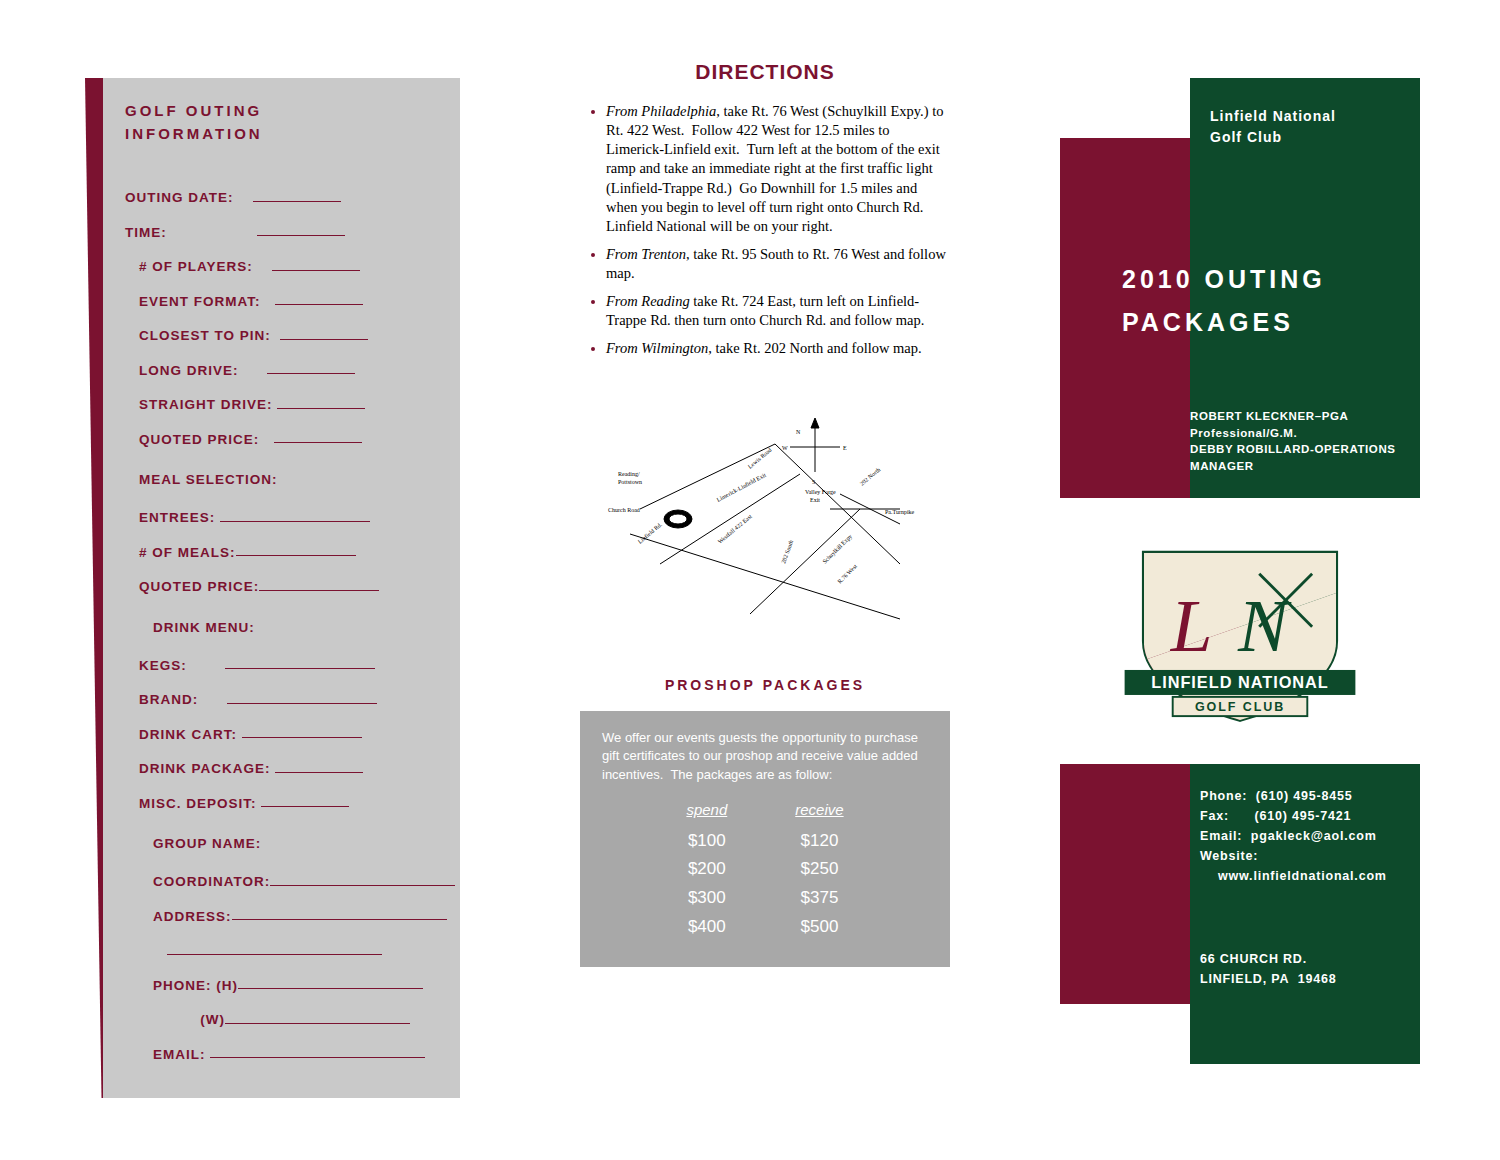GOLF OUTING
INFORMATION
OUTING DATE:
TIME:
# OF PLAYERS:
EVENT FORMAT:
CLOSEST TO PIN:
LONG DRIVE:
STRAIGHT DRIVE:
QUOTED PRICE:
MEAL SELECTION:
ENTREES:
# OF MEALS:
QUOTED PRICE:
DRINK MENU:
KEGS:
BRAND:
DRINK CART:
DRINK PACKAGE:
MISC. DEPOSIT:
GROUP NAME:
COORDINATOR:
ADDRESS:
PHONE: (H)
(W)
EMAIL:
DIRECTIONS
From Philadelphia, take Rt. 76 West (Schuylkill Expy.) to Rt. 422 West. Follow 422 West for 12.5 miles to Limerick-Linfield exit. Turn left at the bottom of the exit ramp and take an immediate right at the first traffic light (Linfield-Trappe Rd.) Go Downhill for 1.5 miles and when you begin to level off turn right onto Church Rd. Linfield National will be on your right.
From Trenton, take Rt. 95 South to Rt. 76 West and follow map.
From Reading take Rt. 724 East, turn left on Linfield-Trappe Rd. then turn onto Church Rd. and follow map.
From Wilmington, take Rt. 202 North and follow map.
N W E S Reading/ Pottstown Church Road Limerick-Linfield Exit Lewis Road Linfield Rd. Westfall 422 East Valley Forge Exit 202 North Pa.Turnpike 202 South Schuylkill Expy R.76 West
PROSHOP PACKAGES
We offer our events guests the opportunity to purchase gift certificates to our proshop and receive value added incentives. The packages are as follow:
| spend | receive |
| --- | --- |
| $100 | $120 |
| $200 | $250 |
| $300 | $375 |
| $400 | $500 |
Linfield National
Golf Club
2010 OUTING
PACKAGES
ROBERT KLECKNER–PGA
Professional/G.M.
DEBBY ROBILLARD-OPERATIONS
MANAGER
L N LINFIELD NATIONAL GOLF CLUB
Phone: (610) 495-8455
Fax: (610) 495-7421
Email: pgakleck@aol.com
Website:
www.linfieldnational.com
66 CHURCH RD.
LINFIELD, PA 19468